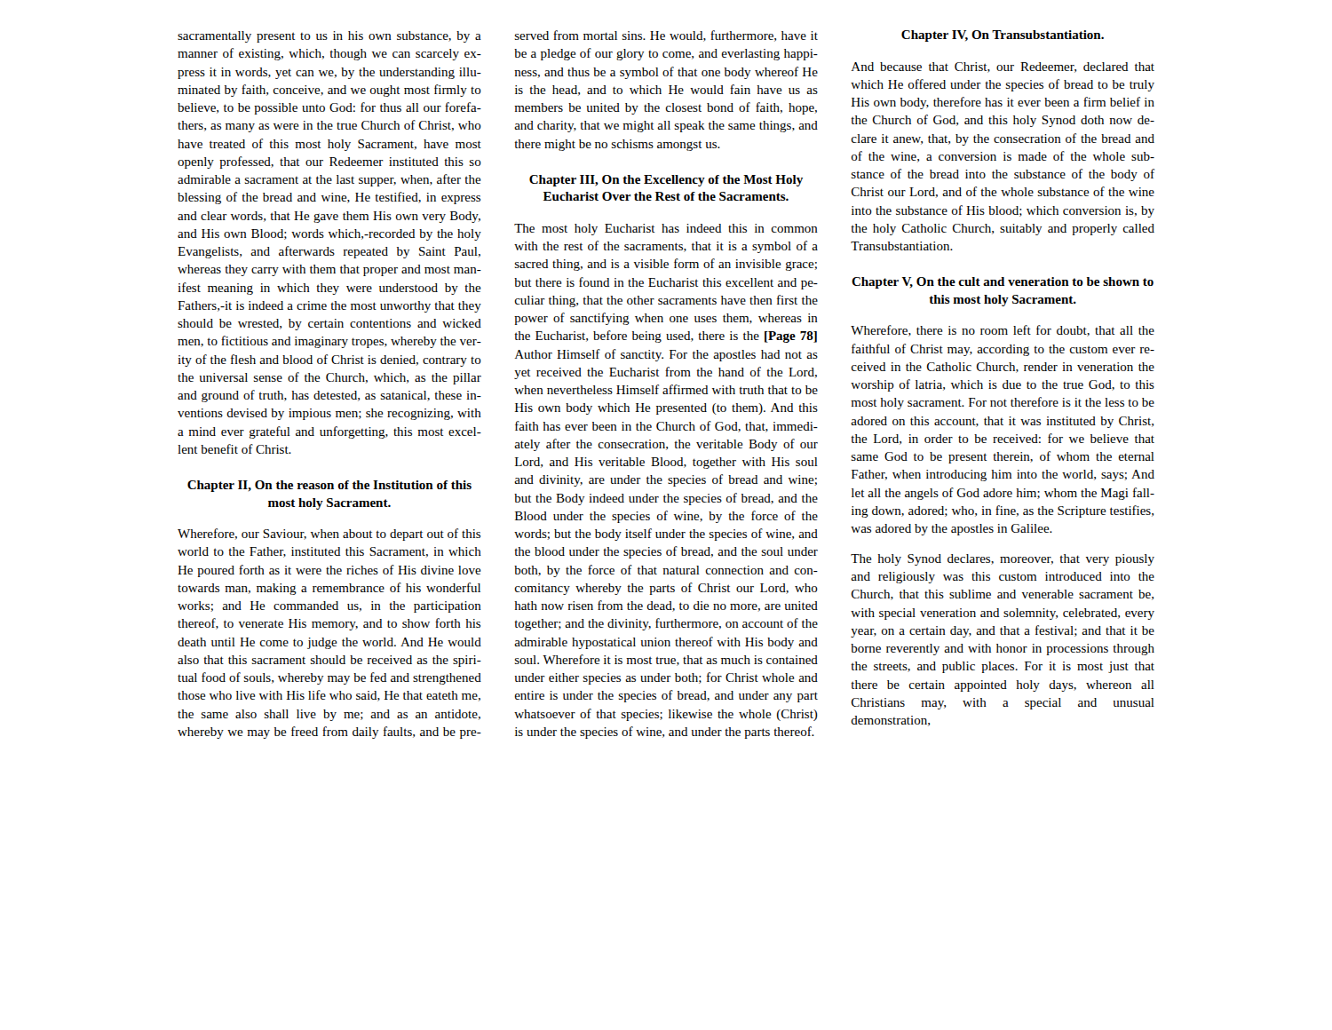sacramentally present to us in his own substance, by a manner of existing, which, though we can scarcely express it in words, yet can we, by the understanding illuminated by faith, conceive, and we ought most firmly to believe, to be possible unto God: for thus all our forefathers, as many as were in the true Church of Christ, who have treated of this most holy Sacrament, have most openly professed, that our Redeemer instituted this so admirable a sacrament at the last supper, when, after the blessing of the bread and wine, He testified, in express and clear words, that He gave them His own very Body, and His own Blood; words which,-recorded by the holy Evangelists, and afterwards repeated by Saint Paul, whereas they carry with them that proper and most manifest meaning in which they were understood by the Fathers,-it is indeed a crime the most unworthy that they should be wrested, by certain contentions and wicked men, to fictitious and imaginary tropes, whereby the verity of the flesh and blood of Christ is denied, contrary to the universal sense of the Church, which, as the pillar and ground of truth, has detested, as satanical, these inventions devised by impious men; she recognizing, with a mind ever grateful and unforgetting, this most excellent benefit of Christ.
Chapter II, On the reason of the Institution of this most holy Sacrament.
Wherefore, our Saviour, when about to depart out of this world to the Father, instituted this Sacrament, in which He poured forth as it were the riches of His divine love towards man, making a remembrance of his wonderful works; and He commanded us, in the participation thereof, to venerate His memory, and to show forth his death until He come to judge the world. And He would also that this sacrament should be received as the spiritual food of souls, whereby may be fed and strengthened those who live with His life who said, He that eateth me, the same also shall live by me; and as an antidote, whereby we may be freed from daily faults, and be preserved from mortal sins. He would, furthermore, have it be a pledge of our glory to come, and everlasting happiness, and thus be a symbol of that one body whereof He is the head, and to which He would fain have us as members be united by the closest bond of faith, hope, and charity, that we might all speak the same things, and there might be no schisms amongst us.
Chapter III, On the Excellency of the Most Holy Eucharist Over the Rest of the Sacraments.
The most holy Eucharist has indeed this in common with the rest of the sacraments, that it is a symbol of a sacred thing, and is a visible form of an invisible grace; but there is found in the Eucharist this excellent and peculiar thing, that the other sacraments have then first the power of sanctifying when one uses them, whereas in the Eucharist, before being used, there is the [Page 78] Author Himself of sanctity. For the apostles had not as yet received the Eucharist from the hand of the Lord, when nevertheless Himself affirmed with truth that to be His own body which He presented (to them). And this faith has ever been in the Church of God, that, immediately after the consecration, the veritable Body of our Lord, and His veritable Blood, together with His soul and divinity, are under the species of bread and wine; but the Body indeed under the species of bread, and the Blood under the species of wine, by the force of the words; but the body itself under the species of wine, and the blood under the species of bread, and the soul under both, by the force of that natural connection and concomitancy whereby the parts of Christ our Lord, who hath now risen from the dead, to die no more, are united together; and the divinity, furthermore, on account of the admirable hypostatical union thereof with His body and soul. Wherefore it is most true, that as much is contained under either species as under both; for Christ whole and entire is under the species of bread, and under any part whatsoever of that species; likewise the whole (Christ) is under the species of wine, and under the parts thereof.
Chapter IV, On Transubstantiation.
And because that Christ, our Redeemer, declared that which He offered under the species of bread to be truly His own body, therefore has it ever been a firm belief in the Church of God, and this holy Synod doth now declare it anew, that, by the consecration of the bread and of the wine, a conversion is made of the whole substance of the bread into the substance of the body of Christ our Lord, and of the whole substance of the wine into the substance of His blood; which conversion is, by the holy Catholic Church, suitably and properly called Transubstantiation.
Chapter V, On the cult and veneration to be shown to this most holy Sacrament.
Wherefore, there is no room left for doubt, that all the faithful of Christ may, according to the custom ever received in the Catholic Church, render in veneration the worship of latria, which is due to the true God, to this most holy sacrament. For not therefore is it the less to be adored on this account, that it was instituted by Christ, the Lord, in order to be received: for we believe that same God to be present therein, of whom the eternal Father, when introducing him into the world, says; And let all the angels of God adore him; whom the Magi falling down, adored; who, in fine, as the Scripture testifies, was adored by the apostles in Galilee.
The holy Synod declares, moreover, that very piously and religiously was this custom introduced into the Church, that this sublime and venerable sacrament be, with special veneration and solemnity, celebrated, every year, on a certain day, and that a festival; and that it be borne reverently and with honor in processions through the streets, and public places. For it is most just that there be certain appointed holy days, whereon all Christians may, with a special and unusual demonstration,